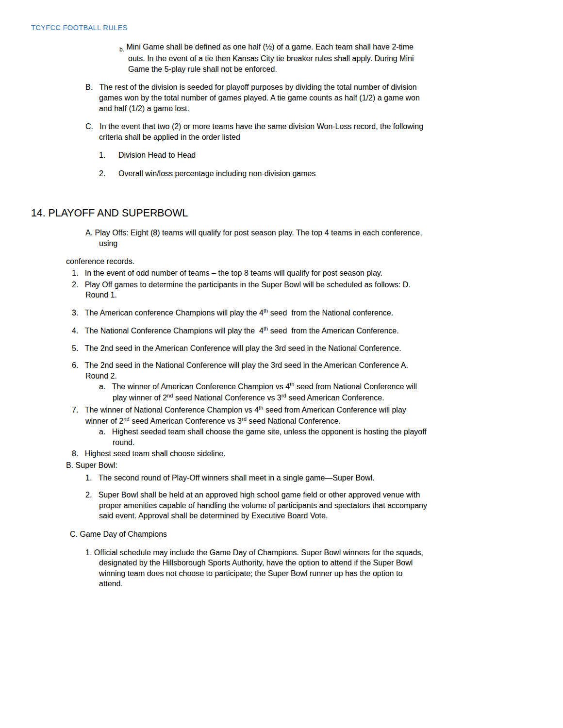TCYFCC FOOTBALL RULES
b. Mini Game shall be defined as one half (½) of a game. Each team shall have 2-time outs. In the event of a tie then Kansas City tie breaker rules shall apply. During Mini Game the 5-play rule shall not be enforced.
B. The rest of the division is seeded for playoff purposes by dividing the total number of division games won by the total number of games played. A tie game counts as half (1/2) a game won and half (1/2) a game lost.
C. In the event that two (2) or more teams have the same division Won-Loss record, the following criteria shall be applied in the order listed
1. Division Head to Head
2. Overall win/loss percentage including non-division games
14. PLAYOFF AND SUPERBOWL
A. Play Offs: Eight (8) teams will qualify for post season play. The top 4 teams in each conference, using
conference records.
1. In the event of odd number of teams – the top 8 teams will qualify for post season play.
2. Play Off games to determine the participants in the Super Bowl will be scheduled as follows: D. Round 1.
3. The American conference Champions will play the 4th seed from the National conference.
4. The National Conference Champions will play the 4th seed from the American Conference.
5. The 2nd seed in the American Conference will play the 3rd seed in the National Conference.
6. The 2nd seed in the National Conference will play the 3rd seed in the American Conference A. Round 2.
a. The winner of American Conference Champion vs 4th seed from National Conference will play winner of 2nd seed National Conference vs 3rd seed American Conference.
7. The winner of National Conference Champion vs 4th seed from American Conference will play winner of 2nd seed American Conference vs 3rd seed National Conference.
a. Highest seeded team shall choose the game site, unless the opponent is hosting the playoff round.
8. Highest seed team shall choose sideline.
B. Super Bowl:
1. The second round of Play-Off winners shall meet in a single game—Super Bowl.
2. Super Bowl shall be held at an approved high school game field or other approved venue with proper amenities capable of handling the volume of participants and spectators that accompany said event. Approval shall be determined by Executive Board Vote.
C. Game Day of Champions
1. Official schedule may include the Game Day of Champions. Super Bowl winners for the squads, designated by the Hillsborough Sports Authority, have the option to attend if the Super Bowl winning team does not choose to participate; the Super Bowl runner up has the option to attend.